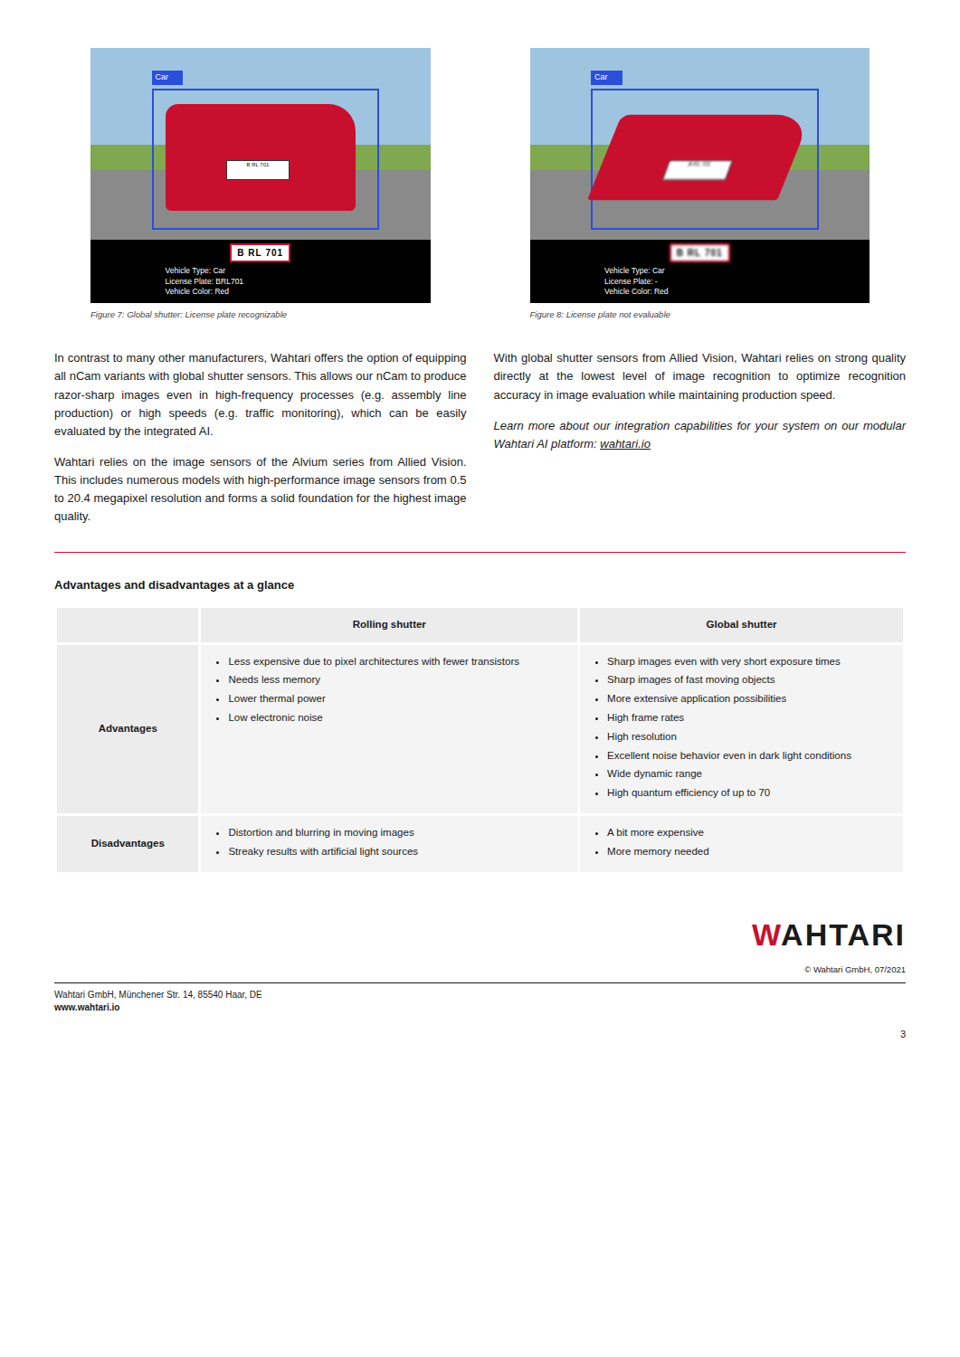Car
B RL 701
B RL 701
Vehicle Type: Car
License Plate: BRL701
Vehicle Color: Red
Figure 7: Global shutter: License plate recognizable
Car
B RL 701
B RL 701
Vehicle Type: Car
License Plate: -
Vehicle Color: Red
Figure 8: License plate not evaluable
In contrast to many other manufacturers, Wahtari offers the option of equipping all nCam variants with global shutter sensors. This allows our nCam to produce razor-sharp images even in high-frequency processes (e.g. assembly line production) or high speeds (e.g. traffic monitoring), which can be easily evaluated by the integrated AI.
Wahtari relies on the image sensors of the Alvium series from Allied Vision. This includes numerous models with high-performance image sensors from 0.5 to 20.4 megapixel resolution and forms a solid foundation for the highest image quality.
With global shutter sensors from Allied Vision, Wahtari relies on strong quality directly at the lowest level of image recognition to optimize recognition accuracy in image evaluation while maintaining production speed.
Learn more about our integration capabilities for your system on our modular Wahtari AI platform: wahtari.io
Advantages and disadvantages at a glance
| | Rolling shutter | Global shutter |
| --- | --- | --- |
| Advantages | Less expensive due to pixel architectures with fewer transistors Needs less memory Lower thermal power Low electronic noise | Sharp images even with very short exposure times Sharp images of fast moving objects More extensive application possibilities High frame rates High resolution Excellent noise behavior even in dark light conditions Wide dynamic range High quantum efficiency of up to 70 |
| Disadvantages | Distortion and blurring in moving images Streaky results with artificial light sources | A bit more expensive More memory needed |
WAHTARI
© Wahtari GmbH, 07/2021
Wahtari GmbH, Münchener Str. 14, 85540 Haar, DE
www.wahtari.io
3